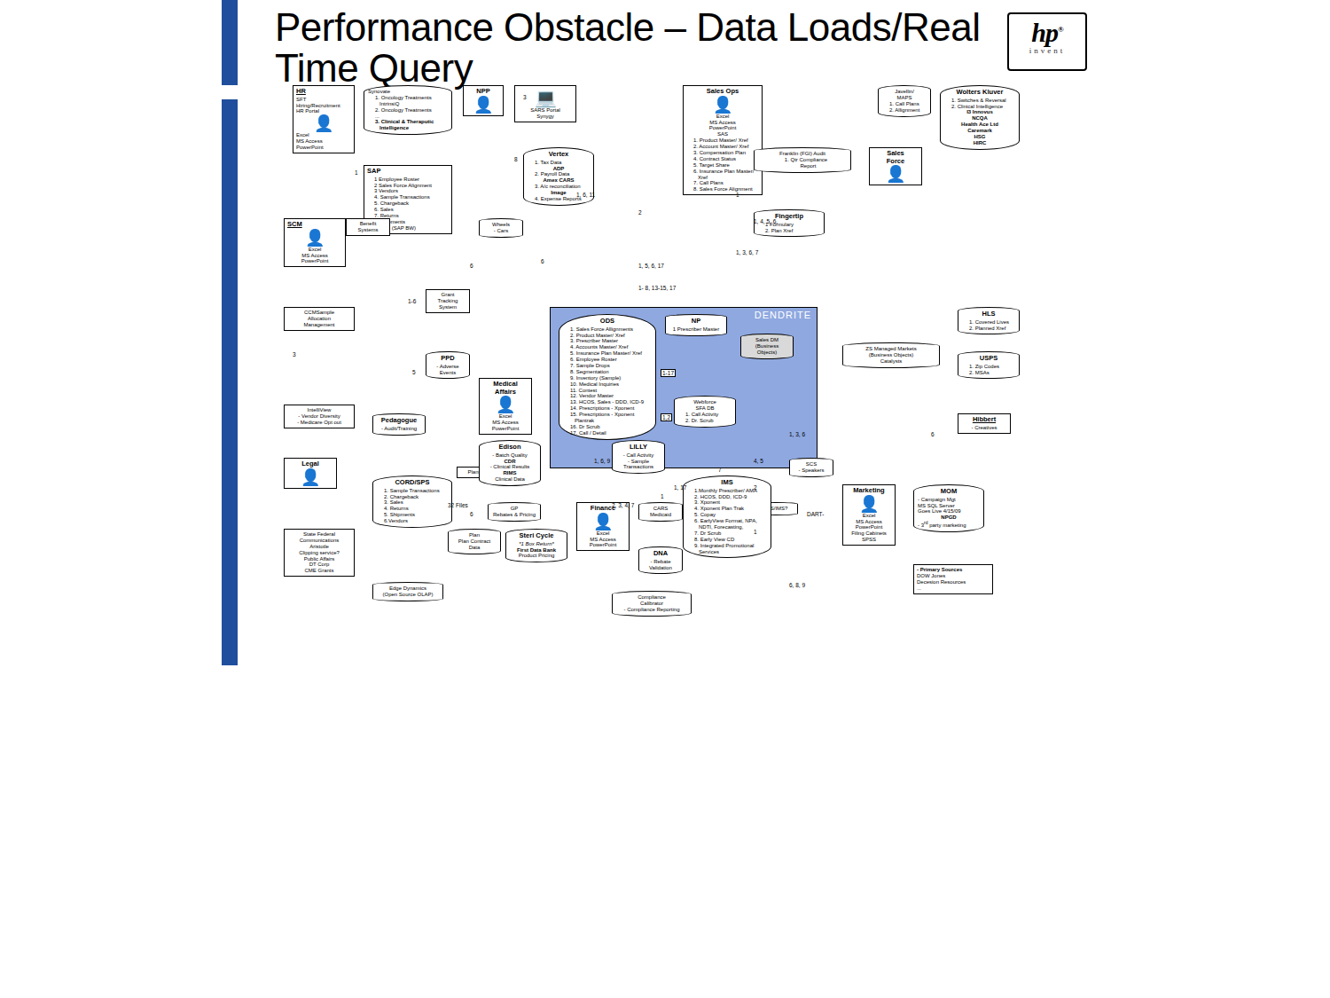Performance Obstacle – Data Loads/Real Time Query
hp®
invent
DENDRITE
HR
SFT
Hiring/Recruitment
HR Portal
👤
Excel
MS Access
PowerPoint
Synovate
1. Oncology Treatments
IntrinsiQ
2. Oncology Treatments
...
3. Clinical & Theraputic
Intelligence
NPP 👤
💻
SARS Portal
Synygy
Sales Ops 👤
Excel
MS Access
PowerPoint
SAS
1. Product Master/ Xref
2. Account Master/ Xref
3. Compensation Plan
4. Contract Status
5. Target Share
6. Insurance Plan Master/
Xref
7. Call Plans
8. Sales Force Alignment
Javellin/
MAPS
1. Call Plans
2. Allignment
Wolters Kluver
1. Switches & Reversal
2. Clinical Intelligence
I3 Innovus
NCQA
Health Ace Ltd
Caremark
HSG
HIRC
SAP
1 Employee Roster
2 Sales Force Alignment
3 Vendors
4. Sample Transactions
5. Chargeback
6. Sales
7. Returns
8. Shipments
9. GL (SAP BW)
Vertex
1. Tax Data
ADP
2. Payroll Data
Amex CARS
3. A/c reconciliation
Image
4. Expense Reports
Franklin (FGI) Audit
1. Qtr Compliance
Report
Sales
Force 👤
Fingertip
1 Formulary
2. Plan Xref
SCM 👤
Excel
MS Access
PowerPoint
Benefit
Systems
Wheels
- Cars
CCMSample
Allocation
Management
Grant
Tracking
System
PPD
- Adverse
Events
Medical
Affairs 👤
Excel
MS Access
PowerPoint
IntelliView
- Vendor Diversity
- Medicare Opt out
Pedagogue
- Audit/Training
Legal 👤
CORD/SPS
1. Sample Transactions
2. Chargeback
3. Sales
4. Returns
5. Shipments
6.Vendors
Plans
Edison
- Batch Quality
CDR
- Clinical Results
RIMS
Clinical Data
State Federal
Communications
Aristotle
Clipping service?
Public Affairs
DT Corp
CME Grants
Edge Dynamics
(Open Source OLAP)
Plan
Plan Contract Data
Steri Cycle
*1 Box Return*
First Data Bank
Product Pricing
GP
Rebates & Pricing
Finance 👤
Excel
MS Access
PowerPoint
CARS
Medicaid
DNA
- Rebate
Validation
Compliance
Calibrator
- Compliance Reporting
ODS
1. Sales Force Allignments
2. Product Master/ Xref
3. Prescriber Master
4. Accounts Master/ Xref
5. Insurance Plan Master/ Xref
6. Employee Roster
7. Sample Drops
8. Segmentation
9. Inventory (Sample)
10. Medical Inquiries
11. Contest
12. Vendor Master
13. HCOS, Sales - DDD, ICD-9
14. Prescriptions - Xponent
15. Prescriptions - Xponent
Plantrak
16. Dr Scrub
17. Call / Detail
NP
1 Prescriber Master
Sales DM
(Business
Objects)
Webforce
SFA DB
1. Call Activity
2. Dr. Scrub
HLS
1. Covered Lives
2. Planned Xref
USPS
1. Zip Codes
2. MSAs
ZS Managed Markets
(Business Objects)
Catalysts
Hibbert
- Creatives
SCS
- Speakers
Marketing 👤
Excel
MS Access
PowerPoint
Filing Cabinets
SPSS
MOM
- Campaign Mgt
MS SQL Server
Goes Live 4/15/09
NPGD
- 3rd party marketing
- Primary Sources
DOW Jones
Decesion Resources
...
ATS/IMS?
IMS
1.Monthly Prescriber/ AMA
2. HCOS, DDD, ICD-9
3. Xponent
4. Xponent Plan Trak
5. Copay
6. EarlyView Format, NPA,
NDTI, Forecasting,
7. Dr Scrub
8. Early View CD
9. Integrated Promotional
Services
LILLY
- Call Activity
- Sample
Transactions
3 1, 6, 11 2 1 1, 4, 5, 6, 1, 3, 6, 7 1, 5, 6, 17 1- 8, 13-15, 17 1 8 6 6 1-6 3 5 1-17 1,2 1, 3, 6 6 4, 5 7 1, 6, 9 1, 17 2, 3, 4, 7 1 2 1 6, 8, 9 32 Files 6 DART-